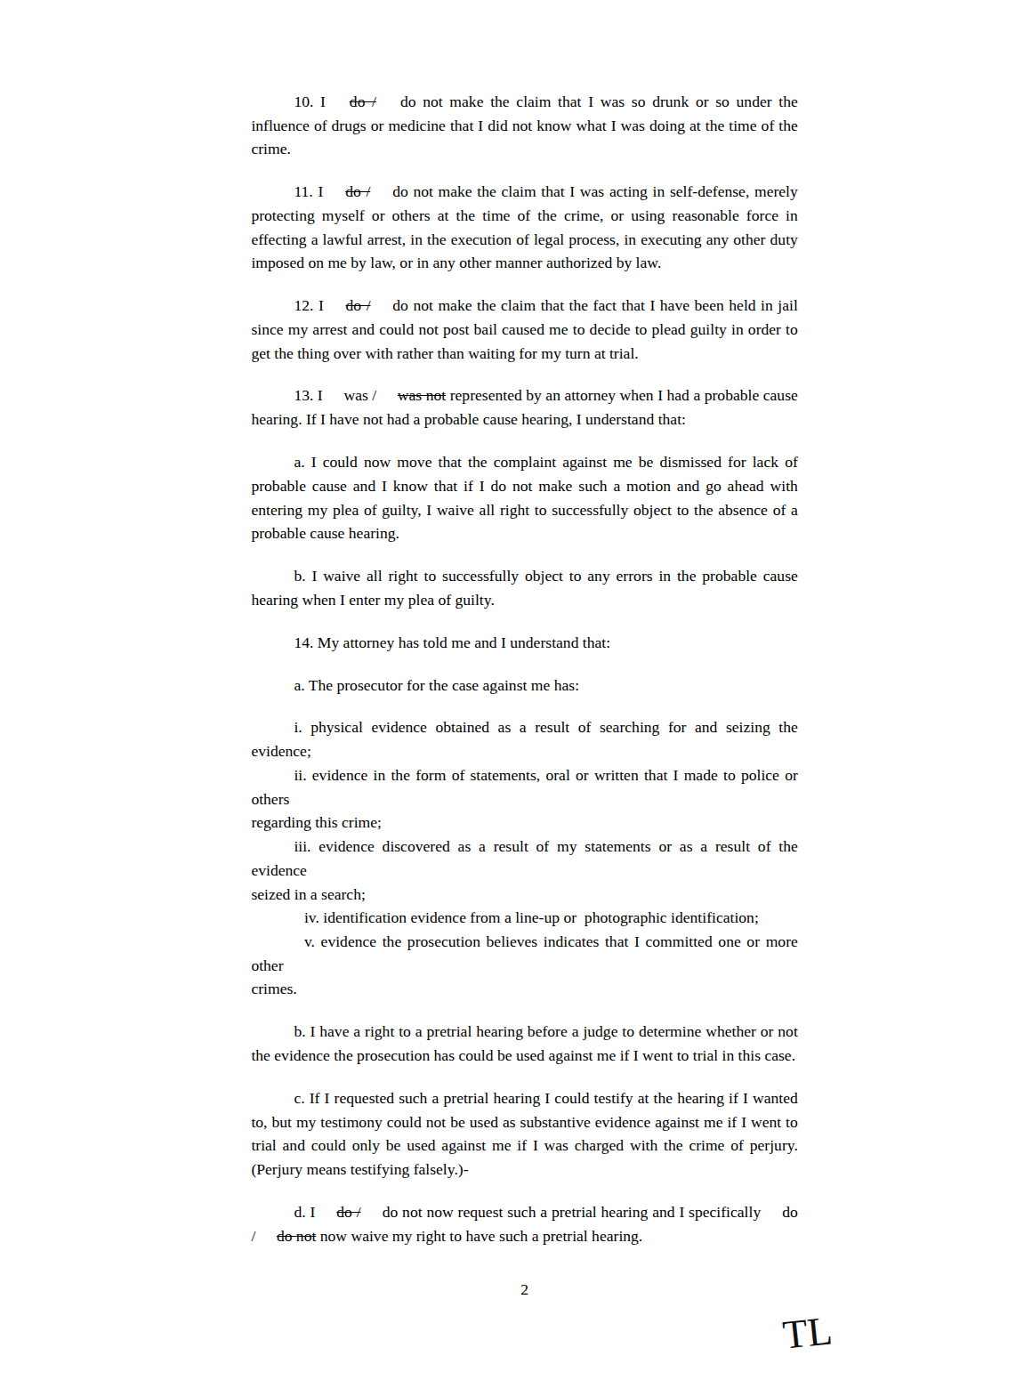10. I do / do not make the claim that I was so drunk or so under the influence of drugs or medicine that I did not know what I was doing at the time of the crime.
11. I do / do not make the claim that I was acting in self-defense, merely protecting myself or others at the time of the crime, or using reasonable force in effecting a lawful arrest, in the execution of legal process, in executing any other duty imposed on me by law, or in any other manner authorized by law.
12. I do / do not make the claim that the fact that I have been held in jail since my arrest and could not post bail caused me to decide to plead guilty in order to get the thing over with rather than waiting for my turn at trial.
13. I was / was not represented by an attorney when I had a probable cause hearing. If I have not had a probable cause hearing, I understand that:
a. I could now move that the complaint against me be dismissed for lack of probable cause and I know that if I do not make such a motion and go ahead with entering my plea of guilty, I waive all right to successfully object to the absence of a probable cause hearing.
b. I waive all right to successfully object to any errors in the probable cause hearing when I enter my plea of guilty.
14. My attorney has told me and I understand that:
a. The prosecutor for the case against me has:
i. physical evidence obtained as a result of searching for and seizing the evidence;
ii. evidence in the form of statements, oral or written that I made to police or others
regarding this crime;
iii. evidence discovered as a result of my statements or as a result of the evidence
seized in a search;
iv. identification evidence from a line-up or photographic identification;
v. evidence the prosecution believes indicates that I committed one or more other
crimes.
b. I have a right to a pretrial hearing before a judge to determine whether or not the evidence the prosecution has could be used against me if I went to trial in this case.
c. If I requested such a pretrial hearing I could testify at the hearing if I wanted to, but my testimony could not be used as substantive evidence against me if I went to trial and could only be used against me if I was charged with the crime of perjury. (Perjury means testifying falsely.)-
d. I do / do not now request such a pretrial hearing and I specifically do / do not now waive my right to have such a pretrial hearing.
2
TL